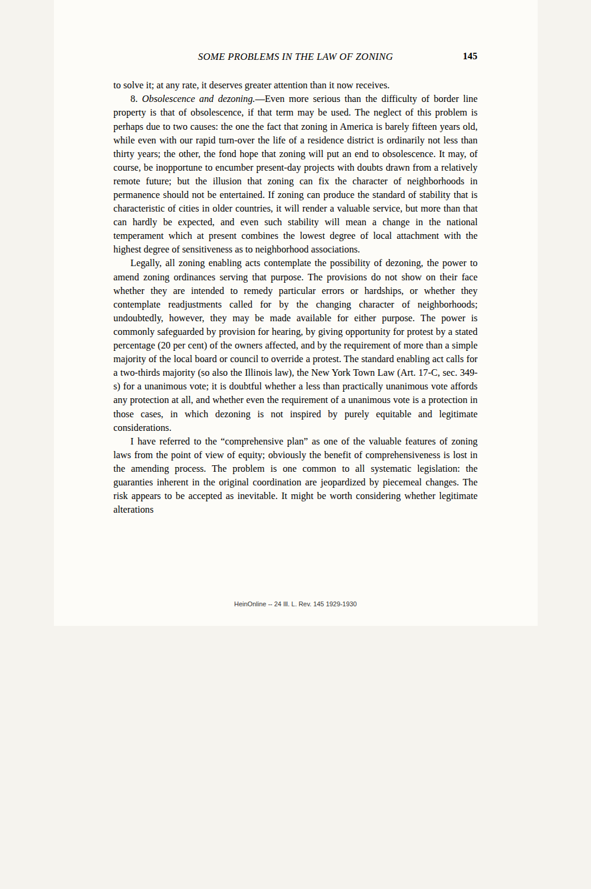Some Problems in the Law of Zoning 145
to solve it; at any rate, it deserves greater attention than it now receives.
8. Obsolescence and dezoning.—Even more serious than the difficulty of border line property is that of obsolescence, if that term may be used. The neglect of this problem is perhaps due to two causes: the one the fact that zoning in America is barely fifteen years old, while even with our rapid turn-over the life of a residence district is ordinarily not less than thirty years; the other, the fond hope that zoning will put an end to obsolescence. It may, of course, be inopportune to encumber present-day projects with doubts drawn from a relatively remote future; but the illusion that zoning can fix the character of neighborhoods in permanence should not be entertained. If zoning can produce the standard of stability that is characteristic of cities in older countries, it will render a valuable service, but more than that can hardly be expected, and even such stability will mean a change in the national temperament which at present combines the lowest degree of local attachment with the highest degree of sensitiveness as to neighborhood associations.
Legally, all zoning enabling acts contemplate the possibility of dezoning, the power to amend zoning ordinances serving that purpose. The provisions do not show on their face whether they are intended to remedy particular errors or hardships, or whether they contemplate readjustments called for by the changing character of neighborhoods; undoubtedly, however, they may be made available for either purpose. The power is commonly safeguarded by provision for hearing, by giving opportunity for protest by a stated percentage (20 per cent) of the owners affected, and by the requirement of more than a simple majority of the local board or council to override a protest. The standard enabling act calls for a two-thirds majority (so also the Illinois law), the New York Town Law (Art. 17-C, sec. 349-s) for a unanimous vote; it is doubtful whether a less than practically unanimous vote affords any protection at all, and whether even the requirement of a unanimous vote is a protection in those cases, in which dezoning is not inspired by purely equitable and legitimate considerations.
I have referred to the “comprehensive plan” as one of the valuable features of zoning laws from the point of view of equity; obviously the benefit of comprehensiveness is lost in the amending process. The problem is one common to all systematic legislation: the guaranties inherent in the original coordination are jeopardized by piecemeal changes. The risk appears to be accepted as inevitable. It might be worth considering whether legitimate alterations
HeinOnline -- 24 Ill. L. Rev. 145 1929-1930